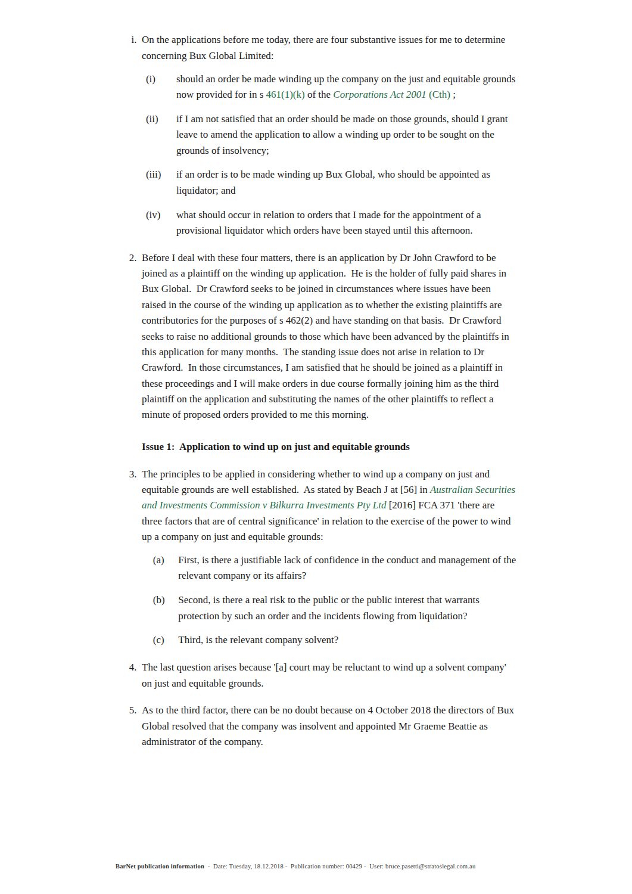On the applications before me today, there are four substantive issues for me to determine concerning Bux Global Limited:
should an order be made winding up the company on the just and equitable grounds now provided for in s 461(1)(k) of the Corporations Act 2001 (Cth) ;
if I am not satisfied that an order should be made on those grounds, should I grant leave to amend the application to allow a winding up order to be sought on the grounds of insolvency;
if an order is to be made winding up Bux Global, who should be appointed as liquidator; and
what should occur in relation to orders that I made for the appointment of a provisional liquidator which orders have been stayed until this afternoon.
Before I deal with these four matters, there is an application by Dr John Crawford to be joined as a plaintiff on the winding up application. He is the holder of fully paid shares in Bux Global. Dr Crawford seeks to be joined in circumstances where issues have been raised in the course of the winding up application as to whether the existing plaintiffs are contributories for the purposes of s 462(2) and have standing on that basis. Dr Crawford seeks to raise no additional grounds to those which have been advanced by the plaintiffs in this application for many months. The standing issue does not arise in relation to Dr Crawford. In those circumstances, I am satisfied that he should be joined as a plaintiff in these proceedings and I will make orders in due course formally joining him as the third plaintiff on the application and substituting the names of the other plaintiffs to reflect a minute of proposed orders provided to me this morning.
Issue 1: Application to wind up on just and equitable grounds
The principles to be applied in considering whether to wind up a company on just and equitable grounds are well established. As stated by Beach J at [56] in Australian Securities and Investments Commission v Bilkurra Investments Pty Ltd [2016] FCA 371 'there are three factors that are of central significance' in relation to the exercise of the power to wind up a company on just and equitable grounds:
First, is there a justifiable lack of confidence in the conduct and management of the relevant company or its affairs?
Second, is there a real risk to the public or the public interest that warrants protection by such an order and the incidents flowing from liquidation?
Third, is the relevant company solvent?
The last question arises because '[a] court may be reluctant to wind up a solvent company' on just and equitable grounds.
As to the third factor, there can be no doubt because on 4 October 2018 the directors of Bux Global resolved that the company was insolvent and appointed Mr Graeme Beattie as administrator of the company.
BarNet publication information - Date: Tuesday, 18.12.2018 - Publication number: 00429 - User: bruce.pasetti@stratoslegal.com.au